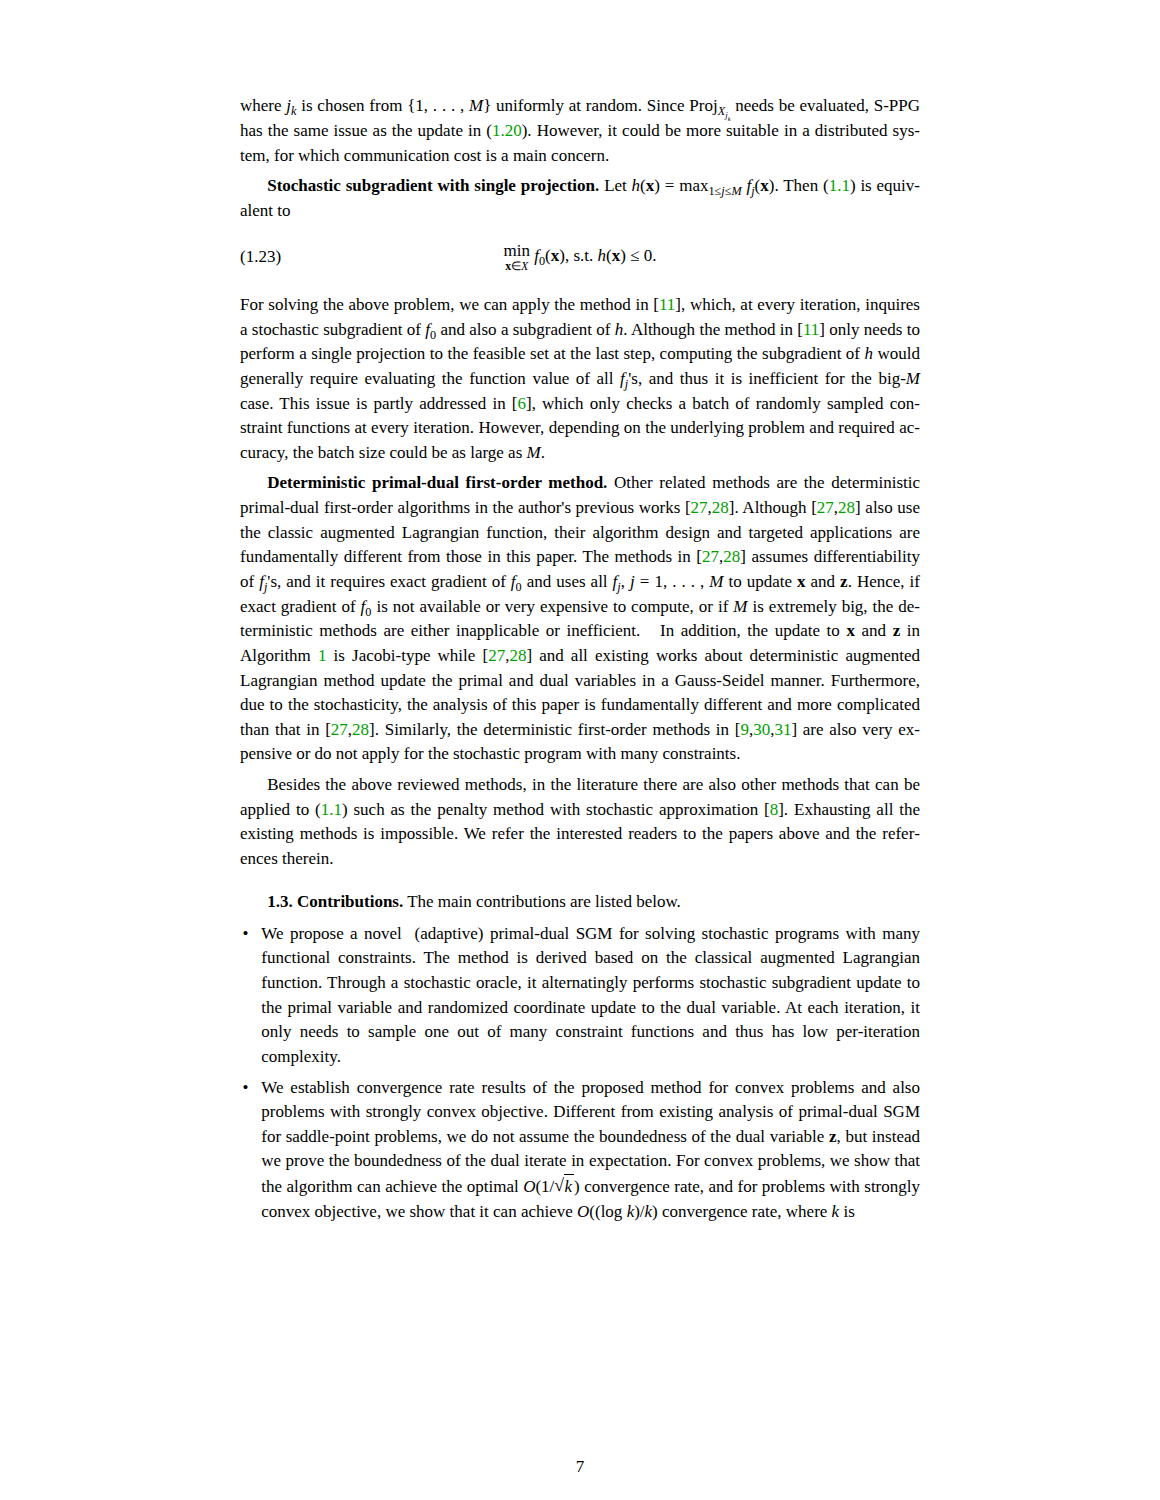where jk is chosen from {1, . . . , M} uniformly at random. Since ProjXjk needs be evaluated, S-PPG has the same issue as the update in (1.20). However, it could be more suitable in a distributed system, for which communication cost is a main concern.
Stochastic subgradient with single projection. Let h(x) = max1≤j≤M fj(x). Then (1.1) is equivalent to
(1.23) min x∈X f0(x), s.t. h(x) ≤ 0.
For solving the above problem, we can apply the method in [11], which, at every iteration, inquires a stochastic subgradient of f0 and also a subgradient of h. Although the method in [11] only needs to perform a single projection to the feasible set at the last step, computing the subgradient of h would generally require evaluating the function value of all fj's, and thus it is inefficient for the big-M case. This issue is partly addressed in [6], which only checks a batch of randomly sampled constraint functions at every iteration. However, depending on the underlying problem and required accuracy, the batch size could be as large as M.
Deterministic primal-dual first-order method. Other related methods are the deterministic primal-dual first-order algorithms in the author's previous works [27,28]. Although [27,28] also use the classic augmented Lagrangian function, their algorithm design and targeted applications are fundamentally different from those in this paper. The methods in [27,28] assumes differentiability of fj's, and it requires exact gradient of f0 and uses all fj, j = 1, . . . , M to update x and z. Hence, if exact gradient of f0 is not available or very expensive to compute, or if M is extremely big, the deterministic methods are either inapplicable or inefficient. In addition, the update to x and z in Algorithm 1 is Jacobi-type while [27,28] and all existing works about deterministic augmented Lagrangian method update the primal and dual variables in a Gauss-Seidel manner. Furthermore, due to the stochasticity, the analysis of this paper is fundamentally different and more complicated than that in [27,28]. Similarly, the deterministic first-order methods in [9,30,31] are also very expensive or do not apply for the stochastic program with many constraints.
Besides the above reviewed methods, in the literature there are also other methods that can be applied to (1.1) such as the penalty method with stochastic approximation [8]. Exhausting all the existing methods is impossible. We refer the interested readers to the papers above and the references therein.
1.3. Contributions. The main contributions are listed below.
We propose a novel (adaptive) primal-dual SGM for solving stochastic programs with many functional constraints. The method is derived based on the classical augmented Lagrangian function. Through a stochastic oracle, it alternatingly performs stochastic subgradient update to the primal variable and randomized coordinate update to the dual variable. At each iteration, it only needs to sample one out of many constraint functions and thus has low per-iteration complexity.
We establish convergence rate results of the proposed method for convex problems and also problems with strongly convex objective. Different from existing analysis of primal-dual SGM for saddle-point problems, we do not assume the boundedness of the dual variable z, but instead we prove the boundedness of the dual iterate in expectation. For convex problems, we show that the algorithm can achieve the optimal O(1/k) convergence rate, and for problems with strongly convex objective, we show that it can achieve O((log k)/k) convergence rate, where k is
7